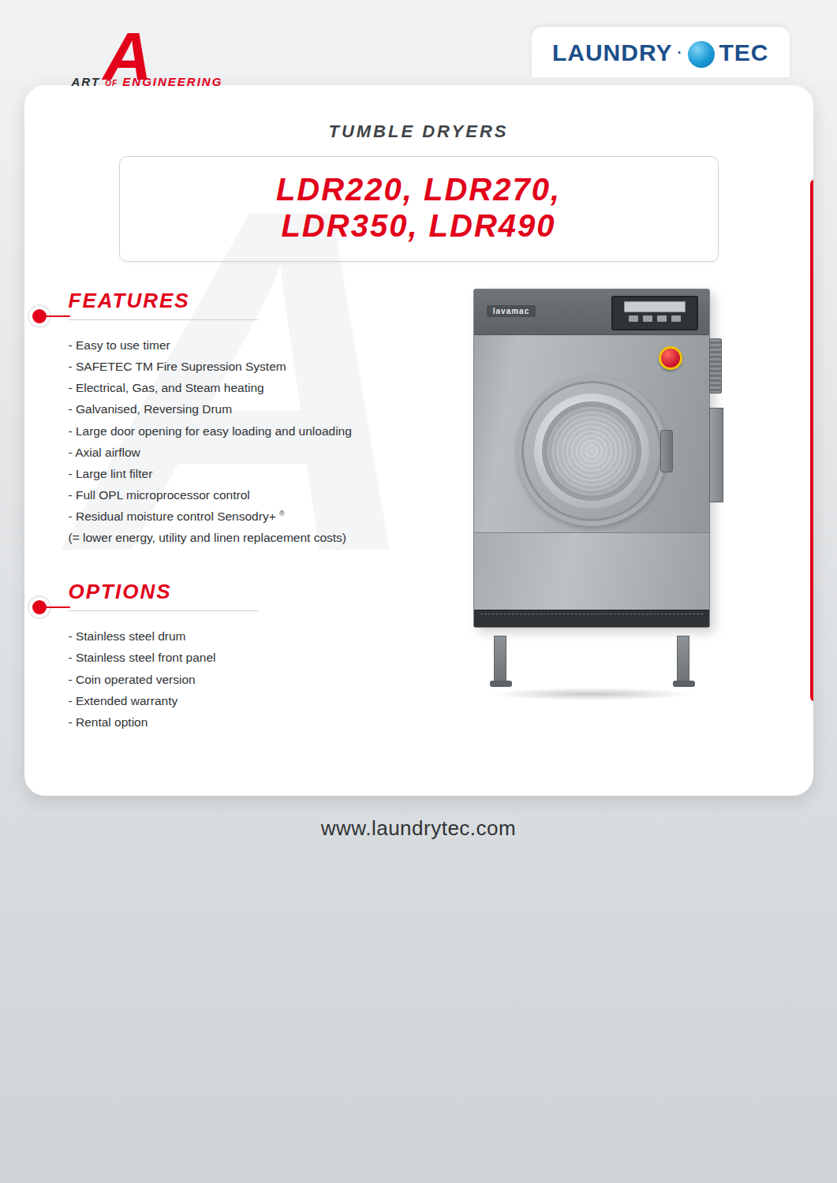A ART OF ENGINEERING
LAUNDRY· TEC
Tumble Dryers
LDR220, LDR270,
LDR350, LDR490
Features
Easy to use timer
SAFETEC TM Fire Supression System
Electrical, Gas, and Steam heating
Galvanised, Reversing Drum
Large door opening for easy loading and unloading
Axial airflow
Large lint filter
Full OPL microprocessor control
Residual moisture control Sensodry+ ®
(= lower energy, utility and linen replacement costs)
Options
Stainless steel drum
Stainless steel front panel
Coin operated version
Extended warranty
Rental option
lavamac
www.laundrytec.com